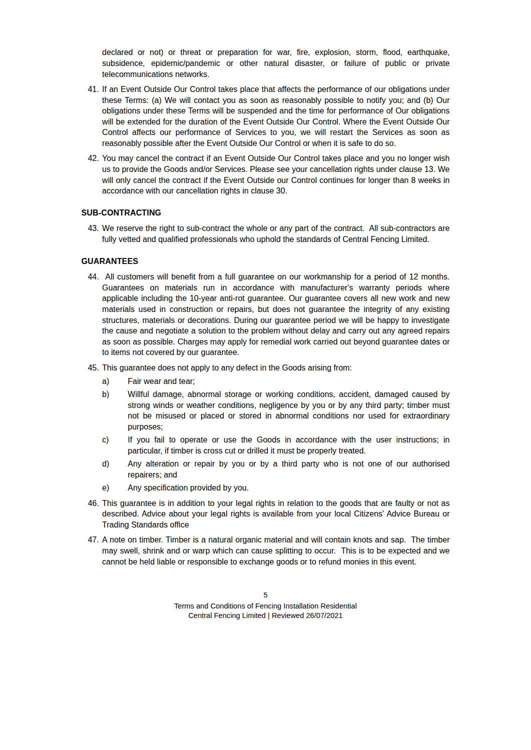declared or not) or threat or preparation for war, fire, explosion, storm, flood, earthquake, subsidence, epidemic/pandemic or other natural disaster, or failure of public or private telecommunications networks.
41. If an Event Outside Our Control takes place that affects the performance of our obligations under these Terms: (a) We will contact you as soon as reasonably possible to notify you; and (b) Our obligations under these Terms will be suspended and the time for performance of Our obligations will be extended for the duration of the Event Outside Our Control. Where the Event Outside Our Control affects our performance of Services to you, we will restart the Services as soon as reasonably possible after the Event Outside Our Control or when it is safe to do so.
42. You may cancel the contract if an Event Outside Our Control takes place and you no longer wish us to provide the Goods and/or Services. Please see your cancellation rights under clause 13. We will only cancel the contract if the Event Outside our Control continues for longer than 8 weeks in accordance with our cancellation rights in clause 30.
SUB-CONTRACTING
43. We reserve the right to sub-contract the whole or any part of the contract. All sub-contractors are fully vetted and qualified professionals who uphold the standards of Central Fencing Limited.
GUARANTEES
44. All customers will benefit from a full guarantee on our workmanship for a period of 12 months. Guarantees on materials run in accordance with manufacturer's warranty periods where applicable including the 10-year anti-rot guarantee. Our guarantee covers all new work and new materials used in construction or repairs, but does not guarantee the integrity of any existing structures, materials or decorations. During our guarantee period we will be happy to investigate the cause and negotiate a solution to the problem without delay and carry out any agreed repairs as soon as possible. Charges may apply for remedial work carried out beyond guarantee dates or to items not covered by our guarantee.
45. This guarantee does not apply to any defect in the Goods arising from:
a) Fair wear and tear;
b) Willful damage, abnormal storage or working conditions, accident, damaged caused by strong winds or weather conditions, negligence by you or by any third party; timber must not be misused or placed or stored in abnormal conditions nor used for extraordinary purposes;
c) If you fail to operate or use the Goods in accordance with the user instructions; in particular, if timber is cross cut or drilled it must be properly treated.
d) Any alteration or repair by you or by a third party who is not one of our authorised repairers; and
e) Any specification provided by you.
46. This guarantee is in addition to your legal rights in relation to the goods that are faulty or not as described. Advice about your legal rights is available from your local Citizens' Advice Bureau or Trading Standards office
47. A note on timber. Timber is a natural organic material and will contain knots and sap. The timber may swell, shrink and or warp which can cause splitting to occur. This is to be expected and we cannot be held liable or responsible to exchange goods or to refund monies in this event.
5 Terms and Conditions of Fencing Installation Residential
Central Fencing Limited | Reviewed 26/07/2021